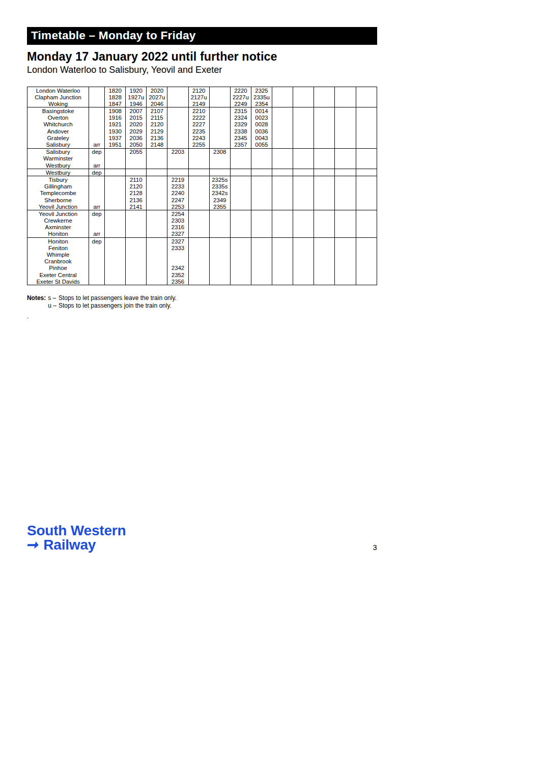Timetable – Monday to Friday
Monday 17 January 2022 until further notice
London Waterloo to Salisbury, Yeovil and Exeter
| London Waterloo | | 1820 | 1920 | 2020 | | 2120 | | 2220 | 2325 | | | | | |
| Clapham Junction | | 1828 | 1927u | 2027u | | 2127u | | 2227u | 2335u | | | | | |
| Woking | | 1847 | 1946 | 2046 | | 2149 | | 2249 | 2354 | | | | | |
| Basingstoke | | 1908 | 2007 | 2107 | | 2210 | | 2315 | 0014 | | | | | |
| Overton | | 1916 | 2015 | 2115 | | 2222 | | 2324 | 0023 | | | | | |
| Whitchurch | | 1921 | 2020 | 2120 | | 2227 | | 2329 | 0028 | | | | | |
| Andover | | 1930 | 2029 | 2129 | | 2235 | | 2338 | 0036 | | | | | |
| Grateley | | 1937 | 2036 | 2136 | | 2243 | | 2345 | 0043 | | | | | |
| Salisbury | arr | 1951 | 2050 | 2148 | | 2255 | | 2357 | 0055 | | | | | |
| Salisbury | dep | | 2055 | | 2203 | | 2308 | | | | | | | |
| Warminster | | | | | | | | | | | | | | |
| Westbury | arr | | | | | | | | | | | | | |
| Westbury | dep | | | | | | | | | | | | | |
| Tisbury | | | 2110 | | 2219 | | 2325s | | | | | | | |
| Gillingham | | | 2120 | | 2233 | | 2335s | | | | | | | |
| Templecombe | | | 2128 | | 2240 | | 2342s | | | | | | | |
| Sherborne | | | 2136 | | 2247 | | 2349 | | | | | | | |
| Yeovil Junction | arr | | 2141 | | 2253 | | 2355 | | | | | | | |
| Yeovil Junction | dep | | | | 2254 | | | | | | | | | |
| Crewkerne | | | | | 2303 | | | | | | | | | |
| Axminster | | | | | 2316 | | | | | | | | | |
| Honiton | arr | | | | 2327 | | | | | | | | | |
| Honiton | dep | | | | 2327 | | | | | | | | | |
| Feniton | | | | | 2333 | | | | | | | | | |
| Whimple | | | | | | | | | | | | | | |
| Cranbrook | | | | | | | | | | | | | | |
| Pinhoe | | | | | 2342 | | | | | | | | | |
| Exeter Central | | | | | 2352 | | | | | | | | | |
| Exeter St Davids | | | | | 2356 | | | | | | | | | |
| Notes: | s – | Stops to let passengers leave the train only. |
| | u – | Stops to let passengers join the train only. |
.
South Western
➞ Railway
3